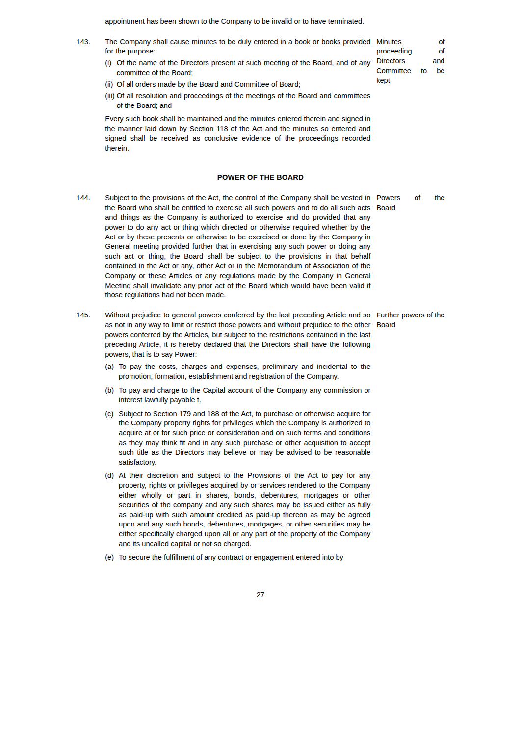| | appointment has been shown to the Company to be invalid or to have terminated. | |
| 143. | The Company shall cause minutes to be duly entered in a book or books provided for the purpose: (i) Of the name of the Directors present at such meeting of the Board, and of any committee of the Board; (ii) Of all orders made by the Board and Committee of Board; (iii) Of all resolution and proceedings of the meetings of the Board and committees of the Board; and Every such book shall be maintained and the minutes entered therein and signed in the manner laid down by Section 118 of the Act and the minutes so entered and signed shall be received as conclusive evidence of the proceedings recorded therein. | Minutes of proceeding of Directors and Committee to be kept |
POWER OF THE BOARD
| 144. | Subject to the provisions of the Act, the control of the Company shall be vested in the Board who shall be entitled to exercise all such powers and to do all such acts and things as the Company is authorized to exercise and do provided that any power to do any act or thing which directed or otherwise required whether by the Act or by these presents or otherwise to be exercised or done by the Company in General meeting provided further that in exercising any such power or doing any such act or thing, the Board shall be subject to the provisions in that behalf contained in the Act or any, other Act or in the Memorandum of Association of the Company or these Articles or any regulations made by the Company in General Meeting shall invalidate any prior act of the Board which would have been valid if those regulations had not been made. | Powers of the Board |
| 145. | Without prejudice to general powers conferred by the last preceding Article and so as not in any way to limit or restrict those powers and without prejudice to the other powers conferred by the Articles, but subject to the restrictions contained in the last preceding Article, it is hereby declared that the Directors shall have the following powers, that is to say Power: (a) To pay the costs, charges and expenses, preliminary and incidental to the promotion, formation, establishment and registration of the Company. (b) To pay and charge to the Capital account of the Company any commission or interest lawfully payable t. (c) Subject to Section 179 and 188 of the Act, to purchase or otherwise acquire for the Company property rights for privileges which the Company is authorized to acquire at or for such price or consideration and on such terms and conditions as they may think fit and in any such purchase or other acquisition to accept such title as the Directors may believe or may be advised to be reasonable satisfactory. (d) At their discretion and subject to the Provisions of the Act to pay for any property, rights or privileges acquired by or services rendered to the Company either wholly or part in shares, bonds, debentures, mortgages or other securities of the company and any such shares may be issued either as fully as paid-up with such amount credited as paid-up thereon as may be agreed upon and any such bonds, debentures, mortgages, or other securities may be either specifically charged upon all or any part of the property of the Company and its uncalled capital or not so charged. (e) To secure the fulfillment of any contract or engagement entered into by | Further powers of the Board |
27